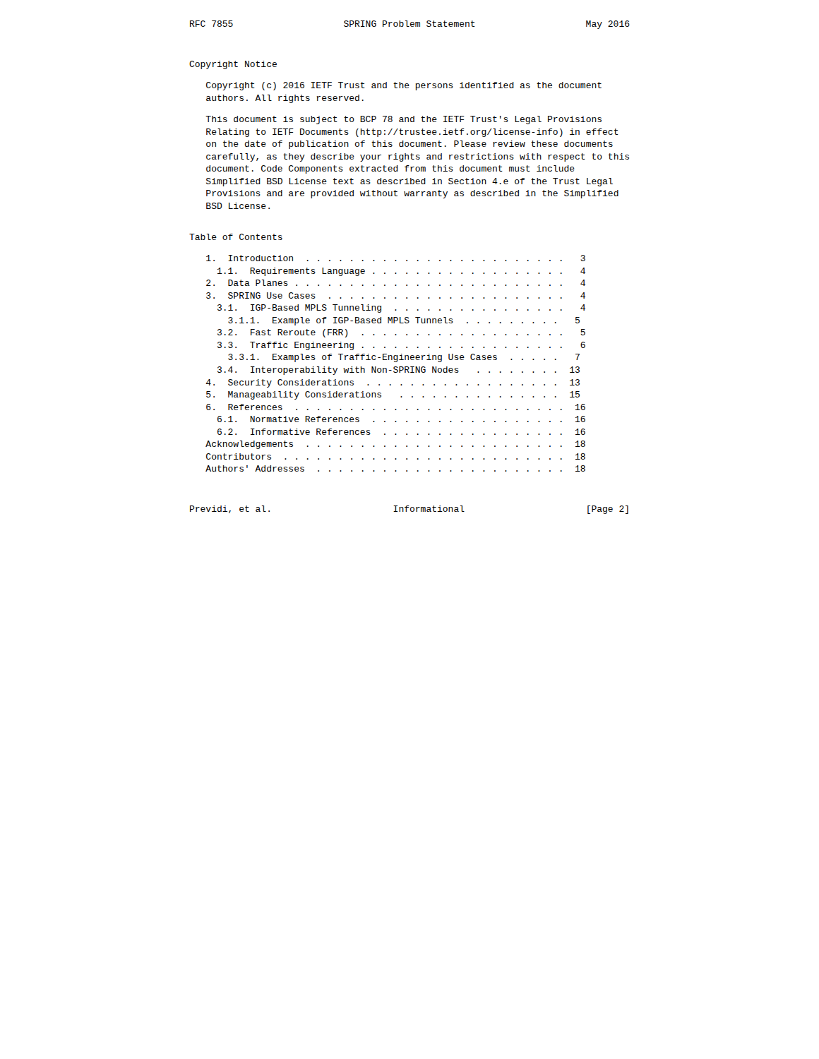RFC 7855 SPRING Problem Statement May 2016
Copyright Notice
Copyright (c) 2016 IETF Trust and the persons identified as the document authors. All rights reserved.
This document is subject to BCP 78 and the IETF Trust's Legal Provisions Relating to IETF Documents (http://trustee.ietf.org/license-info) in effect on the date of publication of this document. Please review these documents carefully, as they describe your rights and restrictions with respect to this document. Code Components extracted from this document must include Simplified BSD License text as described in Section 4.e of the Trust Legal Provisions and are provided without warranty as described in the Simplified BSD License.
Table of Contents
1. Introduction . . . . . . . . . . . . . . . . . . . . . . . . 3
1.1. Requirements Language . . . . . . . . . . . . . . . . . . 4
2. Data Planes . . . . . . . . . . . . . . . . . . . . . . . . . 4
3. SPRING Use Cases . . . . . . . . . . . . . . . . . . . . . . 4
3.1. IGP-Based MPLS Tunneling . . . . . . . . . . . . . . . . 4
3.1.1. Example of IGP-Based MPLS Tunnels . . . . . . . . . 5
3.2. Fast Reroute (FRR) . . . . . . . . . . . . . . . . . . . 5
3.3. Traffic Engineering . . . . . . . . . . . . . . . . . . . 6
3.3.1. Examples of Traffic-Engineering Use Cases . . . . . 7
3.4. Interoperability with Non-SPRING Nodes . . . . . . . . 13
4. Security Considerations . . . . . . . . . . . . . . . . . . 13
5. Manageability Considerations . . . . . . . . . . . . . . . 15
6. References . . . . . . . . . . . . . . . . . . . . . . . . . 16
6.1. Normative References . . . . . . . . . . . . . . . . . . 16
6.2. Informative References . . . . . . . . . . . . . . . . . 16
Acknowledgements . . . . . . . . . . . . . . . . . . . . . . . . 18
Contributors . . . . . . . . . . . . . . . . . . . . . . . . . . 18
Authors' Addresses . . . . . . . . . . . . . . . . . . . . . . . 18
Previdi, et al. Informational [Page 2]